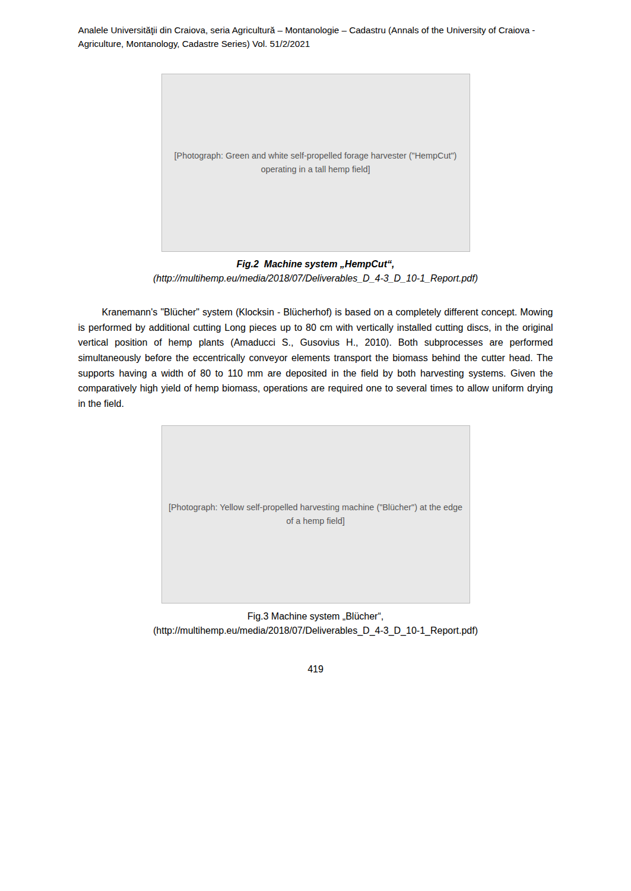Analele Universităţii din Craiova, seria Agricultură – Montanologie – Cadastru (Annals of the University of Craiova - Agriculture, Montanology, Cadastre Series) Vol. 51/2/2021
[Photograph: Green and white self-propelled forage harvester ("HempCut") operating in a tall hemp field]
Fig.2 Machine system „HempCut“, (http://multihemp.eu/media/2018/07/Deliverables_D_4-3_D_10-1_Report.pdf)
Kranemann's "Blücher" system (Klocksin - Blücherhof) is based on a completely different concept. Mowing is performed by additional cutting Long pieces up to 80 cm with vertically installed cutting discs, in the original vertical position of hemp plants (Amaducci S., Gusovius H., 2010). Both subprocesses are performed simultaneously before the eccentrically conveyor elements transport the biomass behind the cutter head. The supports having a width of 80 to 110 mm are deposited in the field by both harvesting systems. Given the comparatively high yield of hemp biomass, operations are required one to several times to allow uniform drying in the field.
[Photograph: Yellow self-propelled harvesting machine ("Blücher") at the edge of a hemp field]
Fig.3 Machine system „Blücher“, (http://multihemp.eu/media/2018/07/Deliverables_D_4-3_D_10-1_Report.pdf)
419